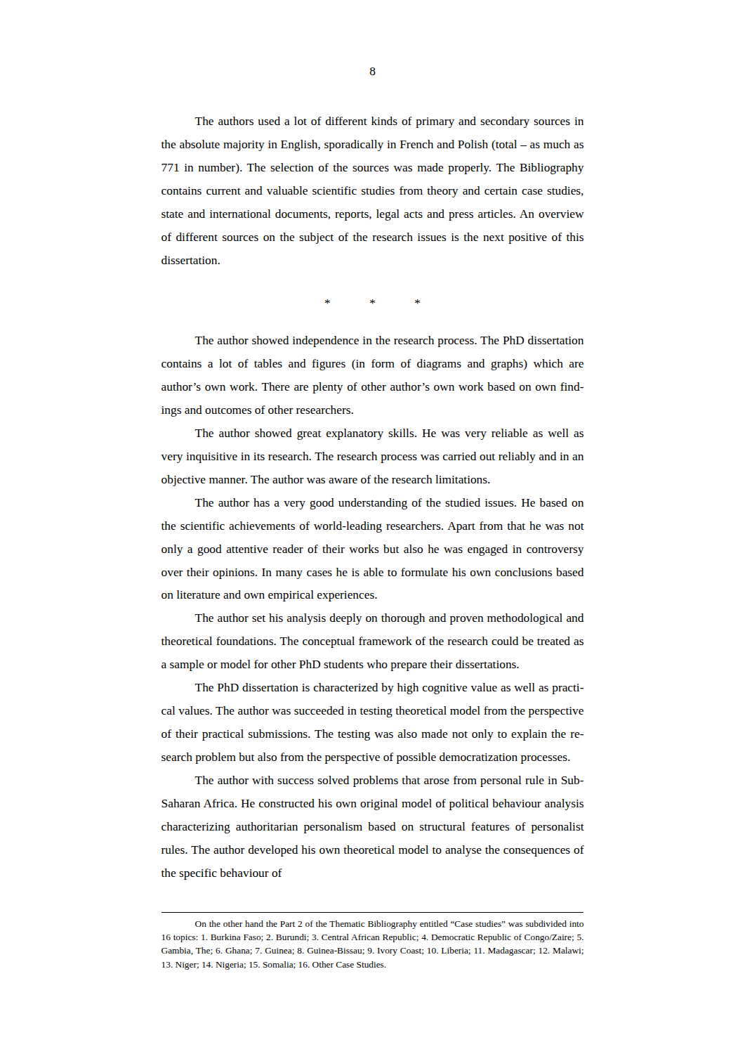8
The authors used a lot of different kinds of primary and secondary sources in the absolute majority in English, sporadically in French and Polish (total – as much as 771 in number). The selection of the sources was made properly. The Bibliography contains current and valuable scientific studies from theory and certain case studies, state and international documents, reports, legal acts and press articles. An overview of different sources on the subject of the research issues is the next positive of this dissertation.
***
The author showed independence in the research process. The PhD dissertation contains a lot of tables and figures (in form of diagrams and graphs) which are author’s own work. There are plenty of other author’s own work based on own findings and outcomes of other researchers.
The author showed great explanatory skills. He was very reliable as well as very inquisitive in its research. The research process was carried out reliably and in an objective manner. The author was aware of the research limitations.
The author has a very good understanding of the studied issues. He based on the scientific achievements of world-leading researchers. Apart from that he was not only a good attentive reader of their works but also he was engaged in controversy over their opinions. In many cases he is able to formulate his own conclusions based on literature and own empirical experiences.
The author set his analysis deeply on thorough and proven methodological and theoretical foundations. The conceptual framework of the research could be treated as a sample or model for other PhD students who prepare their dissertations.
The PhD dissertation is characterized by high cognitive value as well as practical values. The author was succeeded in testing theoretical model from the perspective of their practical submissions. The testing was also made not only to explain the research problem but also from the perspective of possible democratization processes.
The author with success solved problems that arose from personal rule in Sub-Saharan Africa. He constructed his own original model of political behaviour analysis characterizing authoritarian personalism based on structural features of personalist rules. The author developed his own theoretical model to analyse the consequences of the specific behaviour of
On the other hand the Part 2 of the Thematic Bibliography entitled “Case studies” was subdivided into 16 topics: 1. Burkina Faso; 2. Burundi; 3. Central African Republic; 4. Democratic Republic of Congo/Zaire; 5. Gambia, The; 6. Ghana; 7. Guinea; 8. Guinea-Bissau; 9. Ivory Coast; 10. Liberia; 11. Madagascar; 12. Malawi; 13. Niger; 14. Nigeria; 15. Somalia; 16. Other Case Studies.